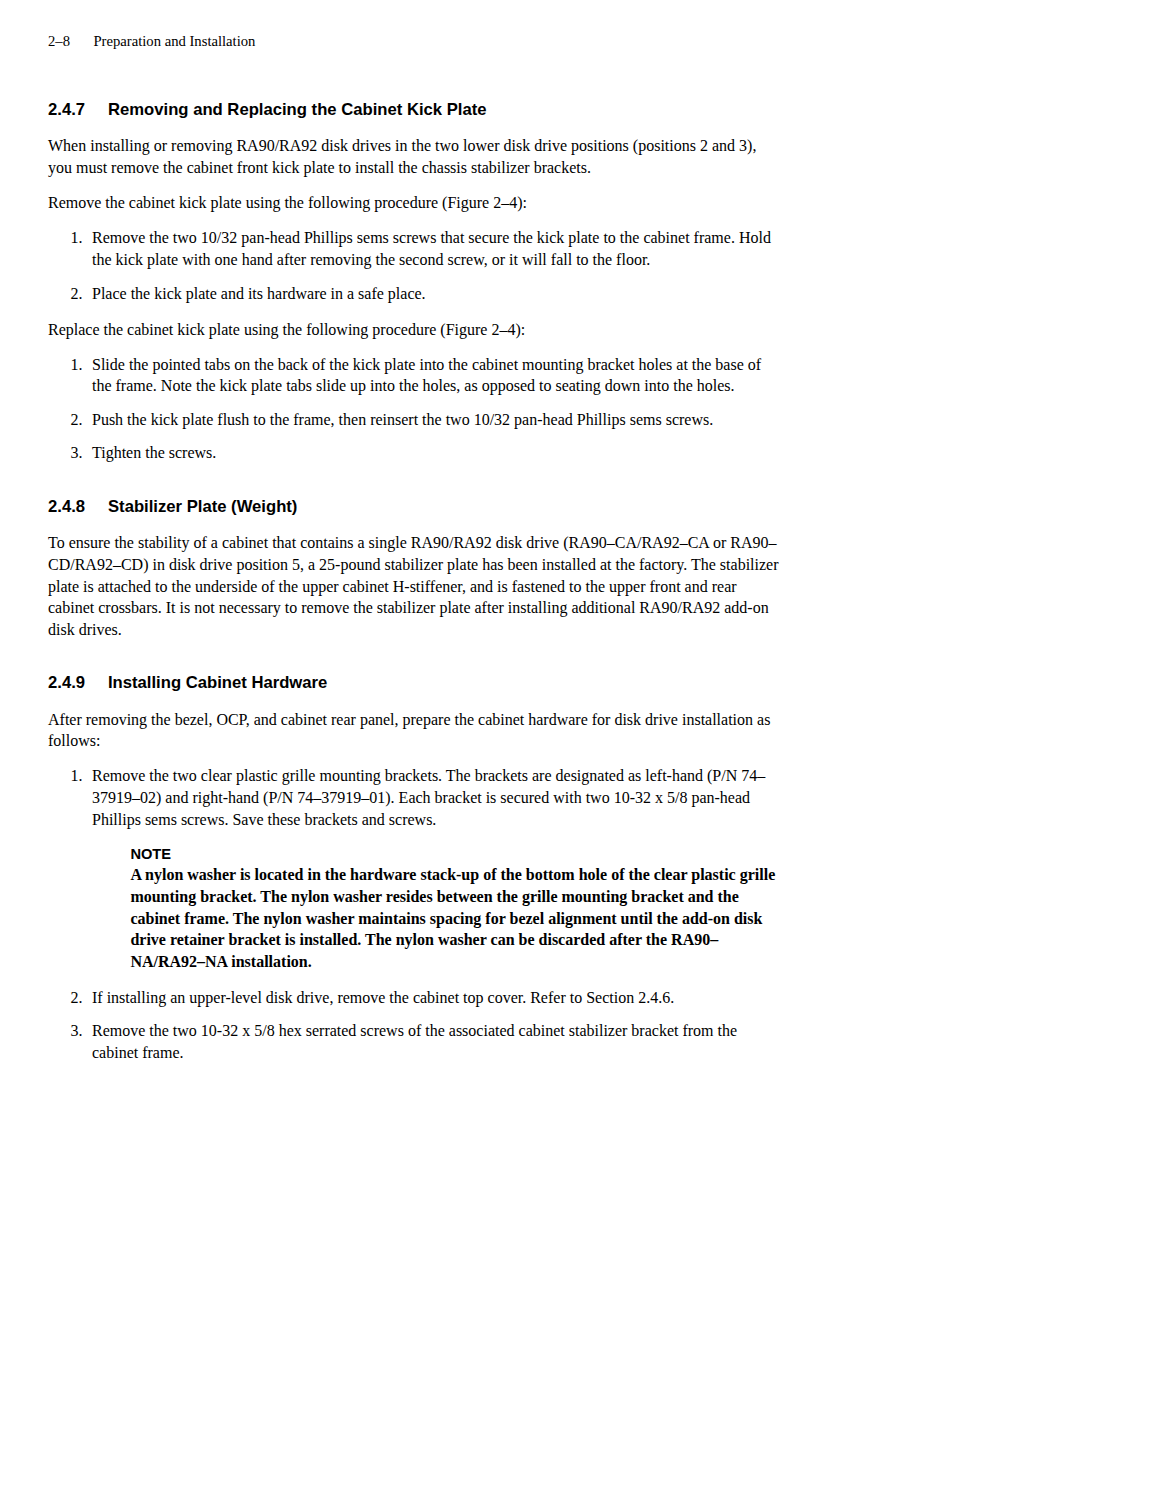2–8 Preparation and Installation
2.4.7 Removing and Replacing the Cabinet Kick Plate
When installing or removing RA90/RA92 disk drives in the two lower disk drive positions (positions 2 and 3), you must remove the cabinet front kick plate to install the chassis stabilizer brackets.
Remove the cabinet kick plate using the following procedure (Figure 2–4):
Remove the two 10/32 pan-head Phillips sems screws that secure the kick plate to the cabinet frame. Hold the kick plate with one hand after removing the second screw, or it will fall to the floor.
Place the kick plate and its hardware in a safe place.
Replace the cabinet kick plate using the following procedure (Figure 2–4):
Slide the pointed tabs on the back of the kick plate into the cabinet mounting bracket holes at the base of the frame. Note the kick plate tabs slide up into the holes, as opposed to seating down into the holes.
Push the kick plate flush to the frame, then reinsert the two 10/32 pan-head Phillips sems screws.
Tighten the screws.
2.4.8 Stabilizer Plate (Weight)
To ensure the stability of a cabinet that contains a single RA90/RA92 disk drive (RA90–CA/RA92–CA or RA90–CD/RA92–CD) in disk drive position 5, a 25-pound stabilizer plate has been installed at the factory. The stabilizer plate is attached to the underside of the upper cabinet H-stiffener, and is fastened to the upper front and rear cabinet crossbars. It is not necessary to remove the stabilizer plate after installing additional RA90/RA92 add-on disk drives.
2.4.9 Installing Cabinet Hardware
After removing the bezel, OCP, and cabinet rear panel, prepare the cabinet hardware for disk drive installation as follows:
Remove the two clear plastic grille mounting brackets. The brackets are designated as left-hand (P/N 74–37919–02) and right-hand (P/N 74–37919–01). Each bracket is secured with two 10-32 x 5/8 pan-head Phillips sems screws. Save these brackets and screws.
NOTE
A nylon washer is located in the hardware stack-up of the bottom hole of the clear plastic grille mounting bracket. The nylon washer resides between the grille mounting bracket and the cabinet frame. The nylon washer maintains spacing for bezel alignment until the add-on disk drive retainer bracket is installed. The nylon washer can be discarded after the RA90–NA/RA92–NA installation.
If installing an upper-level disk drive, remove the cabinet top cover. Refer to Section 2.4.6.
Remove the two 10-32 x 5/8 hex serrated screws of the associated cabinet stabilizer bracket from the cabinet frame.